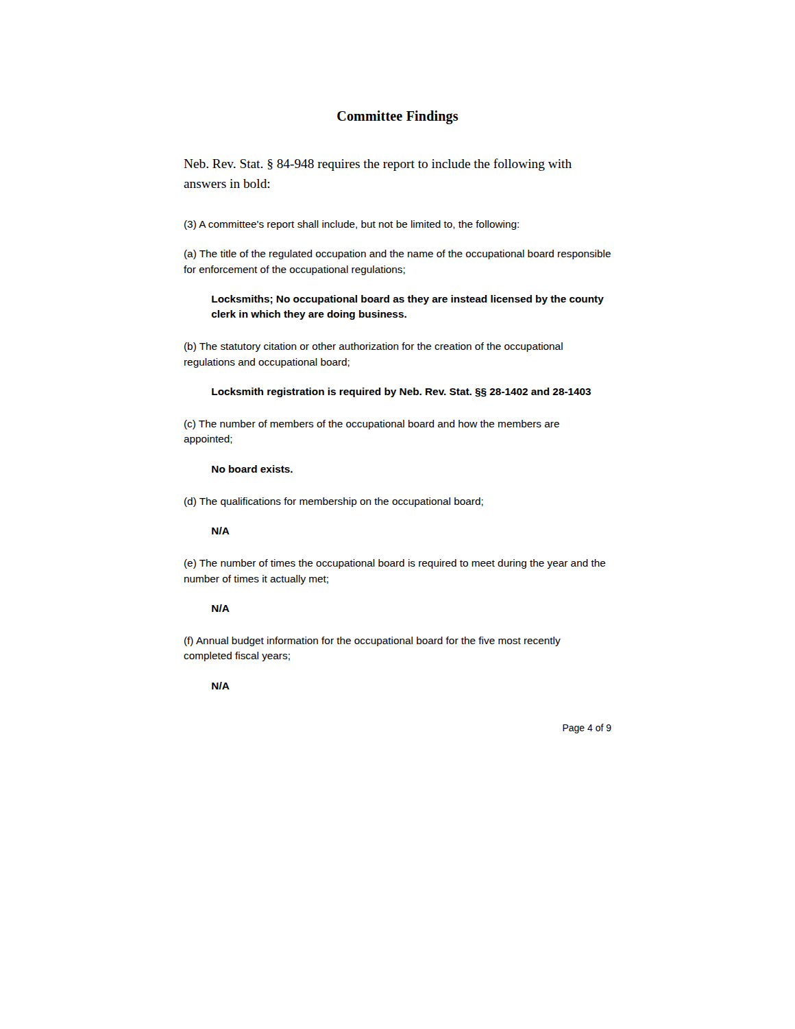Committee Findings
Neb. Rev. Stat. § 84-948 requires the report to include the following with answers in bold:
(3) A committee's report shall include, but not be limited to, the following:
(a) The title of the regulated occupation and the name of the occupational board responsible for enforcement of the occupational regulations;
Locksmiths; No occupational board as they are instead licensed by the county clerk in which they are doing business.
(b) The statutory citation or other authorization for the creation of the occupational regulations and occupational board;
Locksmith registration is required by Neb. Rev. Stat. §§ 28-1402 and 28-1403
(c) The number of members of the occupational board and how the members are appointed;
No board exists.
(d) The qualifications for membership on the occupational board;
N/A
(e) The number of times the occupational board is required to meet during the year and the number of times it actually met;
N/A
(f) Annual budget information for the occupational board for the five most recently completed fiscal years;
N/A
Page 4 of 9